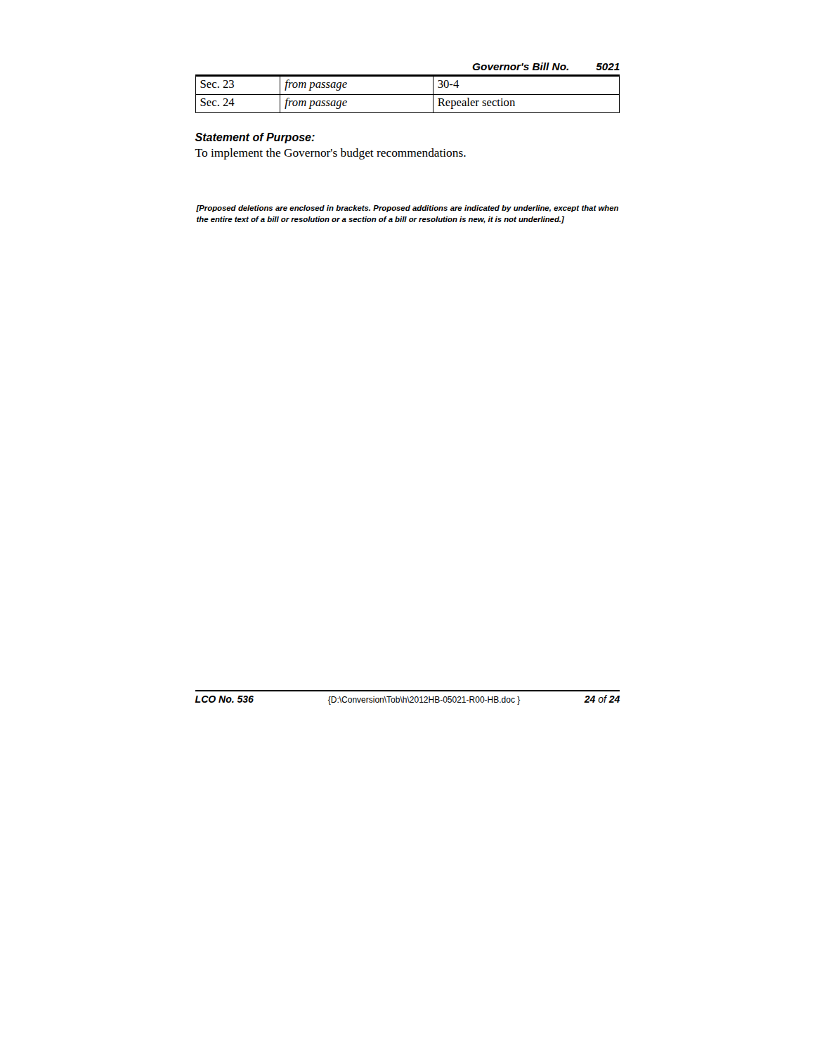Governor's Bill No. 5021
| Sec. 23 | from passage | 30-4 |
| Sec. 24 | from passage | Repealer section |
Statement of Purpose:
To implement the Governor's budget recommendations.
[Proposed deletions are enclosed in brackets. Proposed additions are indicated by underline, except that when the entire text of a bill or resolution or a section of a bill or resolution is new, it is not underlined.]
LCO No. 536 {D:\Conversion\Tob\h\2012HB-05021-R00-HB.doc } 24 of 24